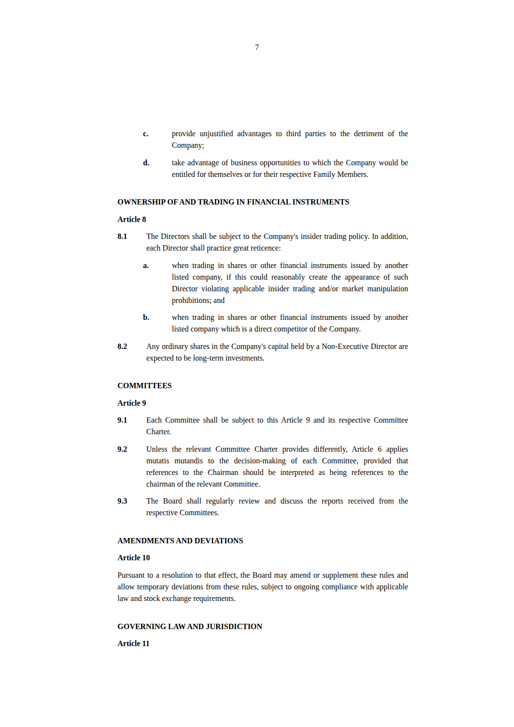7
c.
provide unjustified advantages to third parties to the detriment of the Company;
d.
take advantage of business opportunities to which the Company would be entitled for themselves or for their respective Family Members.
Ownership of and Trading in Financial Instruments
Article 8
8.1
The Directors shall be subject to the Company's insider trading policy. In addition, each Director shall practice great reticence:
a.
when trading in shares or other financial instruments issued by another listed company, if this could reasonably create the appearance of such Director violating applicable insider trading and/or market manipulation prohibitions; and
b.
when trading in shares or other financial instruments issued by another listed company which is a direct competitor of the Company.
8.2
Any ordinary shares in the Company's capital held by a Non-Executive Director are expected to be long-term investments.
Committees
Article 9
9.1
Each Committee shall be subject to this Article 9 and its respective Committee Charter.
9.2
Unless the relevant Committee Charter provides differently, Article 6 applies mutatis mutandis to the decision-making of each Committee, provided that references to the Chairman should be interpreted as being references to the chairman of the relevant Committee.
9.3
The Board shall regularly review and discuss the reports received from the respective Committees.
Amendments and Deviations
Article 10
Pursuant to a resolution to that effect, the Board may amend or supplement these rules and allow temporary deviations from these rules, subject to ongoing compliance with applicable law and stock exchange requirements.
Governing Law and Jurisdiction
Article 11